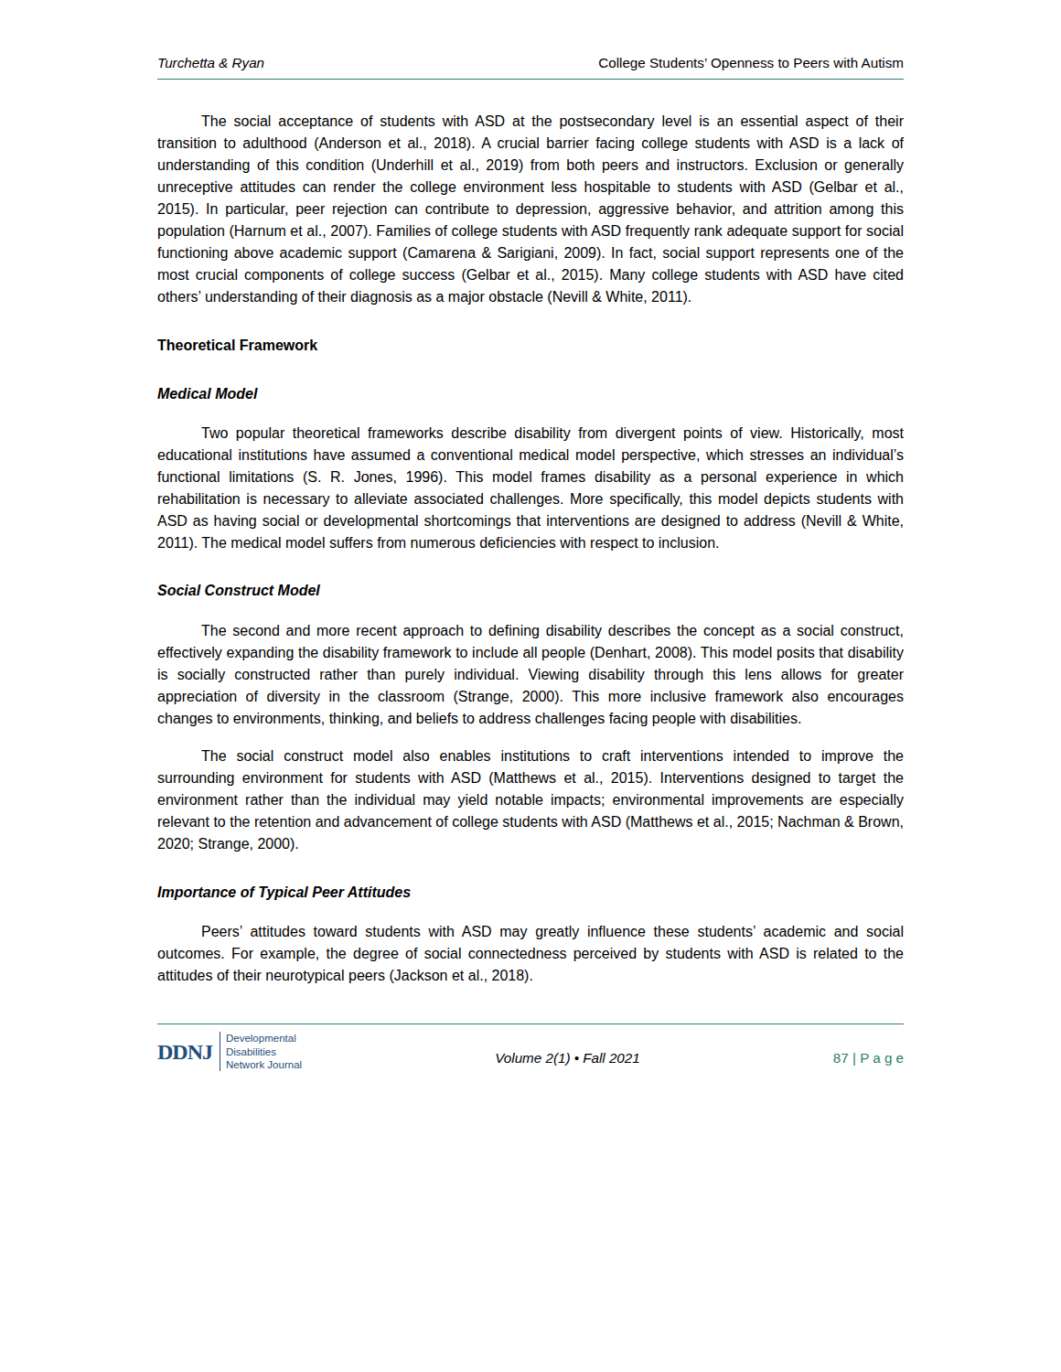Turchetta & Ryan College Students’ Openness to Peers with Autism
The social acceptance of students with ASD at the postsecondary level is an essential aspect of their transition to adulthood (Anderson et al., 2018). A crucial barrier facing college students with ASD is a lack of understanding of this condition (Underhill et al., 2019) from both peers and instructors. Exclusion or generally unreceptive attitudes can render the college environment less hospitable to students with ASD (Gelbar et al., 2015). In particular, peer rejection can contribute to depression, aggressive behavior, and attrition among this population (Harnum et al., 2007). Families of college students with ASD frequently rank adequate support for social functioning above academic support (Camarena & Sarigiani, 2009). In fact, social support represents one of the most crucial components of college success (Gelbar et al., 2015). Many college students with ASD have cited others’ understanding of their diagnosis as a major obstacle (Nevill & White, 2011).
Theoretical Framework
Medical Model
Two popular theoretical frameworks describe disability from divergent points of view. Historically, most educational institutions have assumed a conventional medical model perspective, which stresses an individual’s functional limitations (S. R. Jones, 1996). This model frames disability as a personal experience in which rehabilitation is necessary to alleviate associated challenges. More specifically, this model depicts students with ASD as having social or developmental shortcomings that interventions are designed to address (Nevill & White, 2011). The medical model suffers from numerous deficiencies with respect to inclusion.
Social Construct Model
The second and more recent approach to defining disability describes the concept as a social construct, effectively expanding the disability framework to include all people (Denhart, 2008). This model posits that disability is socially constructed rather than purely individual. Viewing disability through this lens allows for greater appreciation of diversity in the classroom (Strange, 2000). This more inclusive framework also encourages changes to environments, thinking, and beliefs to address challenges facing people with disabilities.
The social construct model also enables institutions to craft interventions intended to improve the surrounding environment for students with ASD (Matthews et al., 2015). Interventions designed to target the environment rather than the individual may yield notable impacts; environmental improvements are especially relevant to the retention and advancement of college students with ASD (Matthews et al., 2015; Nachman & Brown, 2020; Strange, 2000).
Importance of Typical Peer Attitudes
Peers’ attitudes toward students with ASD may greatly influence these students’ academic and social outcomes. For example, the degree of social connectedness perceived by students with ASD is related to the attitudes of their neurotypical peers (Jackson et al., 2018).
DDNJ Developmental
Disabilities
Network Journal
Volume 2(1) • Fall 2021
87 | P a g e